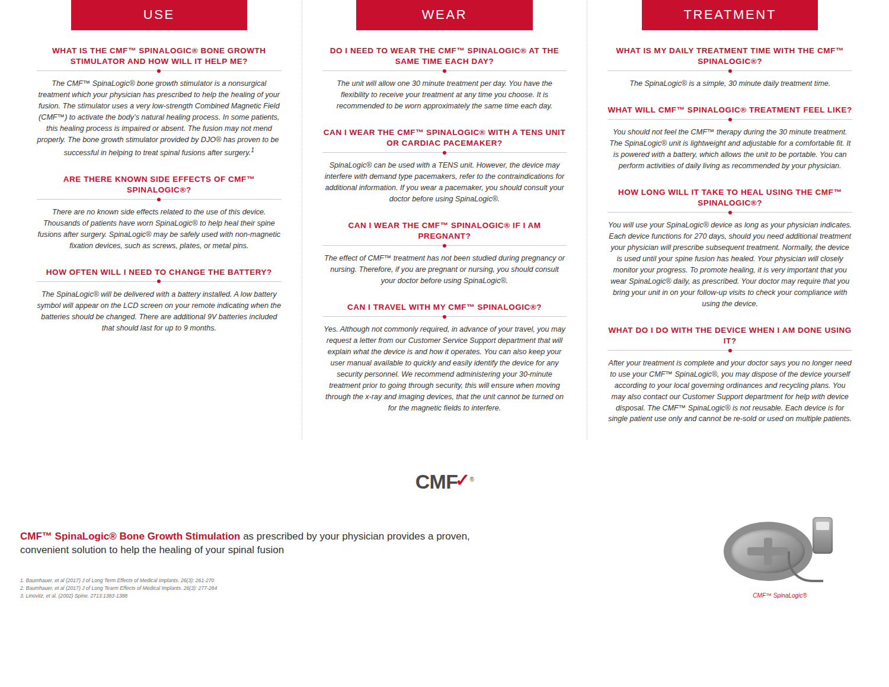USE
What is the CMF™ SpinaLogic® bone growth stimulator and how will it help me?
The CMF™ SpinaLogic® bone growth stimulator is a nonsurgical treatment which your physician has prescribed to help the healing of your fusion. The stimulator uses a very low-strength Combined Magnetic Field (CMF™) to activate the body’s natural healing process. In some patients, this healing process is impaired or absent. The fusion may not mend properly. The bone growth stimulator provided by DJO® has proven to be successful in helping to treat spinal fusions after surgery.1
Are there known side effects of CMF™ SpinaLogic®?
There are no known side effects related to the use of this device. Thousands of patients have worn SpinaLogic® to help heal their spine fusions after surgery. SpinaLogic® may be safely used with non-magnetic fixation devices, such as screws, plates, or metal pins.
How often will I need to change the battery?
The SpinaLogic® will be delivered with a battery installed. A low battery symbol will appear on the LCD screen on your remote indicating when the batteries should be changed. There are additional 9V batteries included that should last for up to 9 months.
WEAR
Do I need to wear the CMF™ SpinaLogic® at the same time each day?
The unit will allow one 30 minute treatment per day. You have the flexibility to receive your treatment at any time you choose. It is recommended to be worn approximately the same time each day.
Can I wear the CMF™ SpinaLogic® with a TENS unit or cardiac pacemaker?
SpinaLogic® can be used with a TENS unit. However, the device may interfere with demand type pacemakers, refer to the contraindications for additional information. If you wear a pacemaker, you should consult your doctor before using SpinaLogic®.
Can I wear the CMF™ SpinaLogic® if I am pregnant?
The effect of CMF™ treatment has not been studied during pregnancy or nursing. Therefore, if you are pregnant or nursing, you should consult your doctor before using SpinaLogic®.
Can I travel with my CMF™ SpinaLogic®?
Yes. Although not commonly required, in advance of your travel, you may request a letter from our Customer Service Support department that will explain what the device is and how it operates. You can also keep your user manual available to quickly and easily identify the device for any security personnel. We recommend administering your 30-minute treatment prior to going through security, this will ensure when moving through the x-ray and imaging devices, that the unit cannot be turned on for the magnetic fields to interfere.
TREATMENT
What is my daily treatment time with the CMF™ SpinaLogic®?
The SpinaLogic® is a simple, 30 minute daily treatment time.
What will CMF™ SpinaLogic® treatment feel like?
You should not feel the CMF™ therapy during the 30 minute treatment. The SpinaLogic® unit is lightweight and adjustable for a comfortable fit. It is powered with a battery, which allows the unit to be portable. You can perform activities of daily living as recommended by your physician.
How long will it take to heal using the CMF™ SpinaLogic®?
You will use your SpinaLogic® device as long as your physician indicates. Each device functions for 270 days, should you need additional treatment your physician will prescribe subsequent treatment. Normally, the device is used until your spine fusion has healed. Your physician will closely monitor your progress. To promote healing, it is very important that you wear SpinaLogic® daily, as prescribed. Your doctor may require that you bring your unit in on your follow-up visits to check your compliance with using the device.
What do I do with the device when I am done using it?
After your treatment is complete and your doctor says you no longer need to use your CMF™ SpinaLogic®, you may dispose of the device yourself according to your local governing ordinances and recycling plans. You may also contact our Customer Support department for help with device disposal. The CMF™ SpinaLogic® is not reusable. Each device is for single patient use only and cannot be re-sold or used on multiple patients.
CMF✓®
CMF™ SpinaLogic® Bone Growth Stimulation as prescribed by your physician provides a proven, convenient solution to help the healing of your spinal fusion
1. Baumhauer, et al (2017) J of Long Term Effects of Medical Implants. 26(3): 261-270
2. Baumhauer, et al (2017) J of Long Tearm Effects of Medical Implants. 26(3): 277-284
3. Linovitz, et al. (2002) Spine. 2713:1383-1388
CMF™ SpinaLogic®